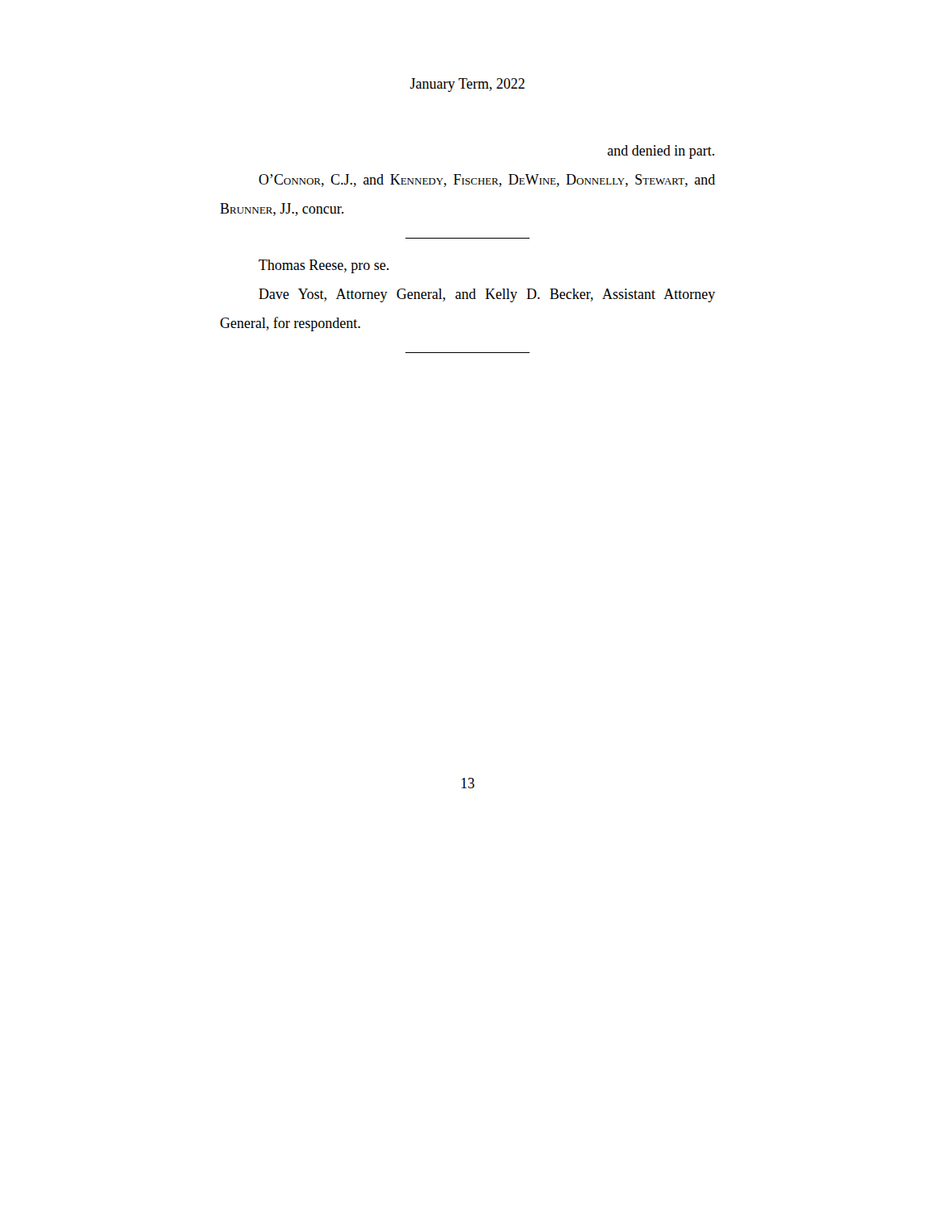January Term, 2022
and denied in part.
O’Connor, C.J., and Kennedy, Fischer, DeWine, Donnelly, Stewart, and Brunner, JJ., concur.
Thomas Reese, pro se.
Dave Yost, Attorney General, and Kelly D. Becker, Assistant Attorney General, for respondent.
13